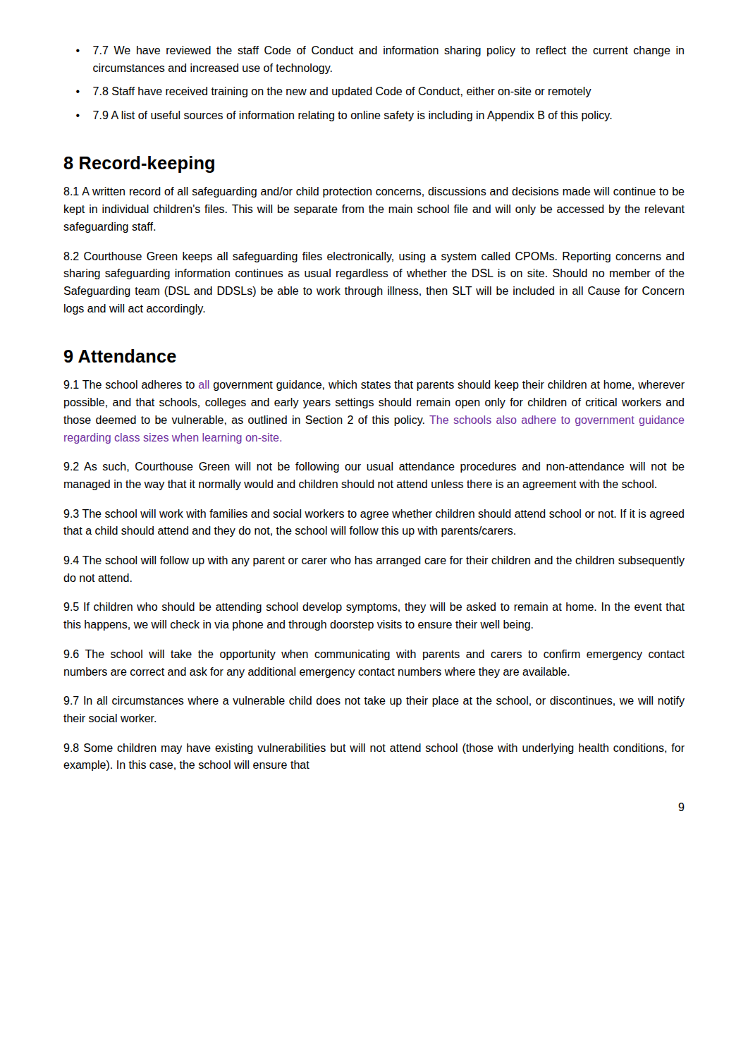7.7 We have reviewed the staff Code of Conduct and information sharing policy to reflect the current change in circumstances and increased use of technology.
7.8 Staff have received training on the new and updated Code of Conduct, either on-site or remotely
7.9 A list of useful sources of information relating to online safety is including in Appendix B of this policy.
8 Record-keeping
8.1 A written record of all safeguarding and/or child protection concerns, discussions and decisions made will continue to be kept in individual children's files. This will be separate from the main school file and will only be accessed by the relevant safeguarding staff.
8.2 Courthouse Green keeps all safeguarding files electronically, using a system called CPOMs. Reporting concerns and sharing safeguarding information continues as usual regardless of whether the DSL is on site. Should no member of the Safeguarding team (DSL and DDSLs) be able to work through illness, then SLT will be included in all Cause for Concern logs and will act accordingly.
9 Attendance
9.1 The school adheres to all government guidance, which states that parents should keep their children at home, wherever possible, and that schools, colleges and early years settings should remain open only for children of critical workers and those deemed to be vulnerable, as outlined in Section 2 of this policy. The schools also adhere to government guidance regarding class sizes when learning on-site.
9.2 As such, Courthouse Green will not be following our usual attendance procedures and non-attendance will not be managed in the way that it normally would and children should not attend unless there is an agreement with the school.
9.3 The school will work with families and social workers to agree whether children should attend school or not. If it is agreed that a child should attend and they do not, the school will follow this up with parents/carers.
9.4 The school will follow up with any parent or carer who has arranged care for their children and the children subsequently do not attend.
9.5 If children who should be attending school develop symptoms, they will be asked to remain at home. In the event that this happens, we will check in via phone and through doorstep visits to ensure their well being.
9.6 The school will take the opportunity when communicating with parents and carers to confirm emergency contact numbers are correct and ask for any additional emergency contact numbers where they are available.
9.7 In all circumstances where a vulnerable child does not take up their place at the school, or discontinues, we will notify their social worker.
9.8 Some children may have existing vulnerabilities but will not attend school (those with underlying health conditions, for example). In this case, the school will ensure that
9